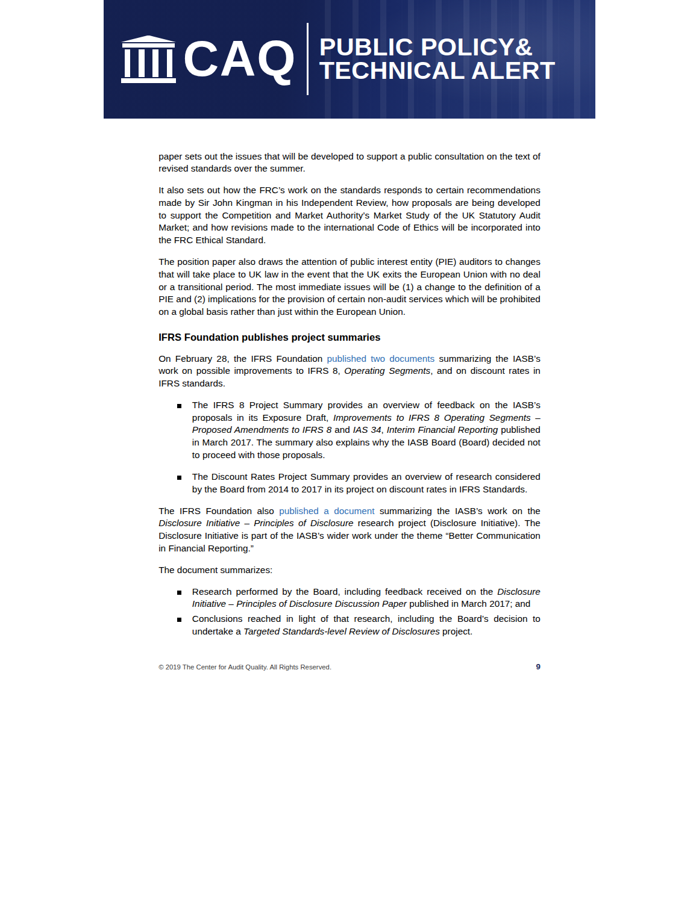CAQ
PUBLIC POLICY&
TECHNICAL ALERT
paper sets out the issues that will be developed to support a public consultation on the text of revised standards over the summer.
It also sets out how the FRC’s work on the standards responds to certain recommendations made by Sir John Kingman in his Independent Review, how proposals are being developed to support the Competition and Market Authority’s Market Study of the UK Statutory Audit Market; and how revisions made to the international Code of Ethics will be incorporated into the FRC Ethical Standard.
The position paper also draws the attention of public interest entity (PIE) auditors to changes that will take place to UK law in the event that the UK exits the European Union with no deal or a transitional period. The most immediate issues will be (1) a change to the definition of a PIE and (2) implications for the provision of certain non-audit services which will be prohibited on a global basis rather than just within the European Union.
IFRS Foundation publishes project summaries
On February 28, the IFRS Foundation published two documents summarizing the IASB’s work on possible improvements to IFRS 8, Operating Segments, and on discount rates in IFRS standards.
The IFRS 8 Project Summary provides an overview of feedback on the IASB’s proposals in its Exposure Draft, Improvements to IFRS 8 Operating Segments – Proposed Amendments to IFRS 8 and IAS 34, Interim Financial Reporting published in March 2017. The summary also explains why the IASB Board (Board) decided not to proceed with those proposals.
The Discount Rates Project Summary provides an overview of research considered by the Board from 2014 to 2017 in its project on discount rates in IFRS Standards.
The IFRS Foundation also published a document summarizing the IASB’s work on the Disclosure Initiative – Principles of Disclosure research project (Disclosure Initiative). The Disclosure Initiative is part of the IASB’s wider work under the theme “Better Communication in Financial Reporting.”
The document summarizes:
Research performed by the Board, including feedback received on the Disclosure Initiative – Principles of Disclosure Discussion Paper published in March 2017; and
Conclusions reached in light of that research, including the Board’s decision to undertake a Targeted Standards-level Review of Disclosures project.
© 2019 The Center for Audit Quality. All Rights Reserved.
9